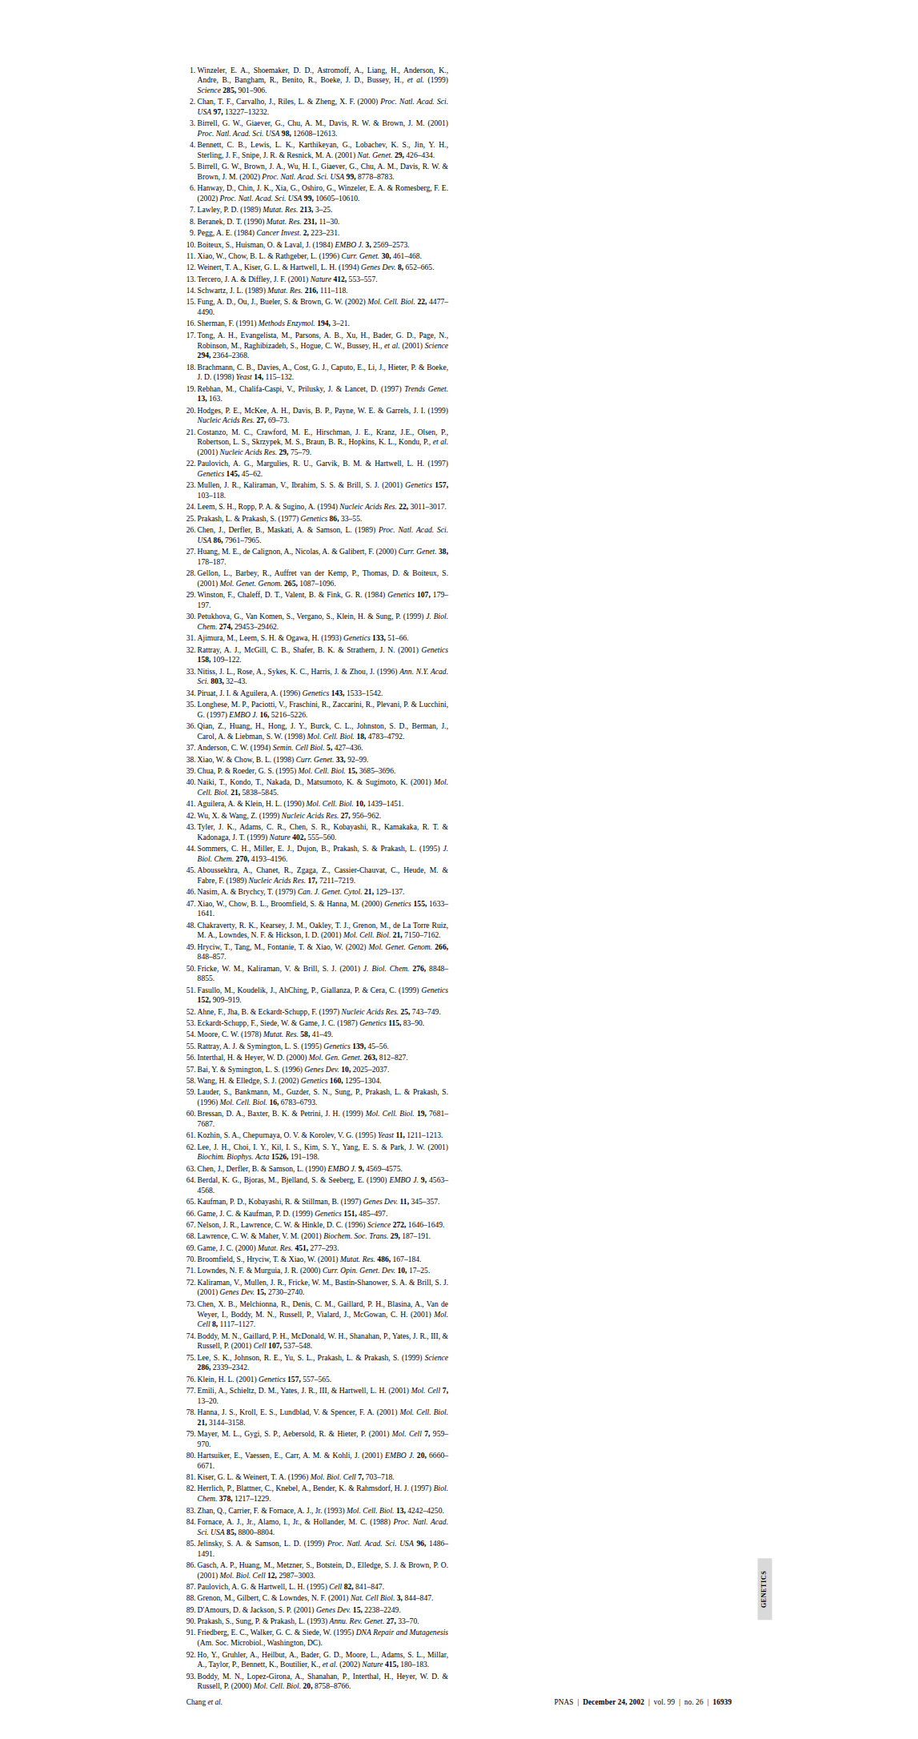Winzeler, E. A., Shoemaker, D. D., Astromoff, A., Liang, H., Anderson, K., Andre, B., Bangham, R., Benito, R., Boeke, J. D., Bussey, H., et al. (1999) Science 285, 901–906.
Chan, T. F., Carvalho, J., Riles, L. & Zheng, X. F. (2000) Proc. Natl. Acad. Sci. USA 97, 13227–13232.
Birrell, G. W., Giaever, G., Chu, A. M., Davis, R. W. & Brown, J. M. (2001) Proc. Natl. Acad. Sci. USA 98, 12608–12613.
Bennett, C. B., Lewis, L. K., Karthikeyan, G., Lobachev, K. S., Jin, Y. H., Sterling, J. F., Snipe, J. R. & Resnick, M. A. (2001) Nat. Genet. 29, 426–434.
Birrell, G. W., Brown, J. A., Wu, H. I., Giaever, G., Chu, A. M., Davis, R. W. & Brown, J. M. (2002) Proc. Natl. Acad. Sci. USA 99, 8778–8783.
Hanway, D., Chin, J. K., Xia, G., Oshiro, G., Winzeler, E. A. & Romesberg, F. E. (2002) Proc. Natl. Acad. Sci. USA 99, 10605–10610.
Lawley, P. D. (1989) Mutat. Res. 213, 3–25.
Beranek, D. T. (1990) Mutat. Res. 231, 11–30.
Pegg, A. E. (1984) Cancer Invest. 2, 223–231.
Boiteux, S., Huisman, O. & Laval, J. (1984) EMBO J. 3, 2569–2573.
Xiao, W., Chow, B. L. & Rathgeber, L. (1996) Curr. Genet. 30, 461–468.
Weinert, T. A., Kiser, G. L. & Hartwell, L. H. (1994) Genes Dev. 8, 652–665.
Tercero, J. A. & Diffley, J. F. (2001) Nature 412, 553–557.
Schwartz, J. L. (1989) Mutat. Res. 216, 111–118.
Fung, A. D., Ou, J., Bueler, S. & Brown, G. W. (2002) Mol. Cell. Biol. 22, 4477–4490.
Sherman, F. (1991) Methods Enzymol. 194, 3–21.
Tong, A. H., Evangelista, M., Parsons, A. B., Xu, H., Bader, G. D., Page, N., Robinson, M., Raghibizadeh, S., Hogue, C. W., Bussey, H., et al. (2001) Science 294, 2364–2368.
Brachmann, C. B., Davies, A., Cost, G. J., Caputo, E., Li, J., Hieter, P. & Boeke, J. D. (1998) Yeast 14, 115–132.
Rebhan, M., Chalifa-Caspi, V., Prilusky, J. & Lancet, D. (1997) Trends Genet. 13, 163.
Hodges, P. E., McKee, A. H., Davis, B. P., Payne, W. E. & Garrels, J. I. (1999) Nucleic Acids Res. 27, 69–73.
Costanzo, M. C., Crawford, M. E., Hirschman, J. E., Kranz, J.E., Olsen, P., Robertson, L. S., Skrzypek, M. S., Braun, B. R., Hopkins, K. L., Kondu, P., et al. (2001) Nucleic Acids Res. 29, 75–79.
Paulovich, A. G., Margulies, R. U., Garvik, B. M. & Hartwell, L. H. (1997) Genetics 145, 45–62.
Mullen, J. R., Kaliraman, V., Ibrahim, S. S. & Brill, S. J. (2001) Genetics 157, 103–118.
Leem, S. H., Ropp, P. A. & Sugino, A. (1994) Nucleic Acids Res. 22, 3011–3017.
Prakash, L. & Prakash, S. (1977) Genetics 86, 33–55.
Chen, J., Derfler, B., Maskati, A. & Samson, L. (1989) Proc. Natl. Acad. Sci. USA 86, 7961–7965.
Huang, M. E., de Calignon, A., Nicolas, A. & Galibert, F. (2000) Curr. Genet. 38, 178–187.
Gellon, L., Barbey, R., Auffret van der Kemp, P., Thomas, D. & Boiteux, S. (2001) Mol. Genet. Genom. 265, 1087–1096.
Winston, F., Chaleff, D. T., Valent, B. & Fink, G. R. (1984) Genetics 107, 179–197.
Petukhova, G., Van Komen, S., Vergano, S., Klein, H. & Sung, P. (1999) J. Biol. Chem. 274, 29453–29462.
Ajimura, M., Leem, S. H. & Ogawa, H. (1993) Genetics 133, 51–66.
Rattray, A. J., McGill, C. B., Shafer, B. K. & Strathern, J. N. (2001) Genetics 158, 109–122.
Nitiss, J. L., Rose, A., Sykes, K. C., Harris, J. & Zhou, J. (1996) Ann. N.Y. Acad. Sci. 803, 32–43.
Piruat, J. I. & Aguilera, A. (1996) Genetics 143, 1533–1542.
Longhese, M. P., Paciotti, V., Fraschini, R., Zaccarini, R., Plevani, P. & Lucchini, G. (1997) EMBO J. 16, 5216–5226.
Qian, Z., Huang, H., Hong, J. Y., Burck, C. L., Johnston, S. D., Berman, J., Carol, A. & Liebman, S. W. (1998) Mol. Cell. Biol. 18, 4783–4792.
Anderson, C. W. (1994) Semin. Cell Biol. 5, 427–436.
Xiao, W. & Chow, B. L. (1998) Curr. Genet. 33, 92–99.
Chua, P. & Roeder, G. S. (1995) Mol. Cell. Biol. 15, 3685–3696.
Naiki, T., Kondo, T., Nakada, D., Matsumoto, K. & Sugimoto, K. (2001) Mol. Cell. Biol. 21, 5838–5845.
Aguilera, A. & Klein, H. L. (1990) Mol. Cell. Biol. 10, 1439–1451.
Wu, X. & Wang, Z. (1999) Nucleic Acids Res. 27, 956–962.
Tyler, J. K., Adams, C. R., Chen, S. R., Kobayashi, R., Kamakaka, R. T. & Kadonaga, J. T. (1999) Nature 402, 555–560.
Sommers, C. H., Miller, E. J., Dujon, B., Prakash, S. & Prakash, L. (1995) J. Biol. Chem. 270, 4193–4196.
Aboussekhra, A., Chanet, R., Zgaga, Z., Cassier-Chauvat, C., Heude, M. & Fabre, F. (1989) Nucleic Acids Res. 17, 7211–7219.
Nasim, A. & Brychcy, T. (1979) Can. J. Genet. Cytol. 21, 129–137.
Xiao, W., Chow, B. L., Broomfield, S. & Hanna, M. (2000) Genetics 155, 1633–1641.
Chakraverty, R. K., Kearsey, J. M., Oakley, T. J., Grenon, M., de La Torre Ruiz, M. A., Lowndes, N. F. & Hickson, I. D. (2001) Mol. Cell. Biol. 21, 7150–7162.
Hryciw, T., Tang, M., Fontanie, T. & Xiao, W. (2002) Mol. Genet. Genom. 266, 848–857.
Fricke, W. M., Kaliraman, V. & Brill, S. J. (2001) J. Biol. Chem. 276, 8848–8855.
Fasullo, M., Koudelik, J., AhChing, P., Giallanza, P. & Cera, C. (1999) Genetics 152, 909–919.
Ahne, F., Jha, B. & Eckardt-Schupp, F. (1997) Nucleic Acids Res. 25, 743–749.
Eckardt-Schupp, F., Siede, W. & Game, J. C. (1987) Genetics 115, 83–90.
Moore, C. W. (1978) Mutat. Res. 58, 41–49.
Rattray, A. J. & Symington, L. S. (1995) Genetics 139, 45–56.
Interthal, H. & Heyer, W. D. (2000) Mol. Gen. Genet. 263, 812–827.
Bai, Y. & Symington, L. S. (1996) Genes Dev. 10, 2025–2037.
Wang, H. & Elledge, S. J. (2002) Genetics 160, 1295–1304.
Lauder, S., Bankmann, M., Guzder, S. N., Sung, P., Prakash, L. & Prakash, S. (1996) Mol. Cell. Biol. 16, 6783–6793.
Bressan, D. A., Baxter, B. K. & Petrini, J. H. (1999) Mol. Cell. Biol. 19, 7681–7687.
Kozhin, S. A., Chepurnaya, O. V. & Korolev, V. G. (1995) Yeast 11, 1211–1213.
Lee, J. H., Choi, I. Y., Kil, I. S., Kim, S. Y., Yang, E. S. & Park, J. W. (2001) Biochim. Biophys. Acta 1526, 191–198.
Chen, J., Derfler, B. & Samson, L. (1990) EMBO J. 9, 4569–4575.
Berdal, K. G., Bjoras, M., Bjelland, S. & Seeberg, E. (1990) EMBO J. 9, 4563–4568.
Kaufman, P. D., Kobayashi, R. & Stillman, B. (1997) Genes Dev. 11, 345–357.
Game, J. C. & Kaufman, P. D. (1999) Genetics 151, 485–497.
Nelson, J. R., Lawrence, C. W. & Hinkle, D. C. (1996) Science 272, 1646–1649.
Lawrence, C. W. & Maher, V. M. (2001) Biochem. Soc. Trans. 29, 187–191.
Game, J. C. (2000) Mutat. Res. 451, 277–293.
Broomfield, S., Hryciw, T. & Xiao, W. (2001) Mutat. Res. 486, 167–184.
Lowndes, N. F. & Murguia, J. R. (2000) Curr. Opin. Genet. Dev. 10, 17–25.
Kaliraman, V., Mullen, J. R., Fricke, W. M., Bastin-Shanower, S. A. & Brill, S. J. (2001) Genes Dev. 15, 2730–2740.
Chen, X. B., Melchionna, R., Denis, C. M., Gaillard, P. H., Blasina, A., Van de Weyer, I., Boddy, M. N., Russell, P., Vialard, J., McGowan, C. H. (2001) Mol. Cell 8, 1117–1127.
Boddy, M. N., Gaillard, P. H., McDonald, W. H., Shanahan, P., Yates, J. R., III, & Russell, P. (2001) Cell 107, 537–548.
Lee, S. K., Johnson, R. E., Yu, S. L., Prakash, L. & Prakash, S. (1999) Science 286, 2339–2342.
Klein, H. L. (2001) Genetics 157, 557–565.
Emili, A., Schieltz, D. M., Yates, J. R., III, & Hartwell, L. H. (2001) Mol. Cell 7, 13–20.
Hanna, J. S., Kroll, E. S., Lundblad, V. & Spencer, F. A. (2001) Mol. Cell. Biol. 21, 3144–3158.
Mayer, M. L., Gygi, S. P., Aebersold, R. & Hieter, P. (2001) Mol. Cell 7, 959–970.
Hartsuiker, E., Vaessen, E., Carr, A. M. & Kohli, J. (2001) EMBO J. 20, 6660–6671.
Kiser, G. L. & Weinert, T. A. (1996) Mol. Biol. Cell 7, 703–718.
Herrlich, P., Blattner, C., Knebel, A., Bender, K. & Rahmsdorf, H. J. (1997) Biol. Chem. 378, 1217–1229.
Zhan, Q., Carrier, F. & Fornace, A. J., Jr. (1993) Mol. Cell. Biol. 13, 4242–4250.
Fornace, A. J., Jr., Alamo, I., Jr., & Hollander, M. C. (1988) Proc. Natl. Acad. Sci. USA 85, 8800–8804.
Jelinsky, S. A. & Samson, L. D. (1999) Proc. Natl. Acad. Sci. USA 96, 1486–1491.
Gasch, A. P., Huang, M., Metzner, S., Botstein, D., Elledge, S. J. & Brown, P. O. (2001) Mol. Biol. Cell 12, 2987–3003.
Paulovich, A. G. & Hartwell, L. H. (1995) Cell 82, 841–847.
Grenon, M., Gilbert, C. & Lowndes, N. F. (2001) Nat. Cell Biol. 3, 844–847.
D'Amours, D. & Jackson, S. P. (2001) Genes Dev. 15, 2238–2249.
Prakash, S., Sung, P. & Prakash, L. (1993) Annu. Rev. Genet. 27, 33–70.
Friedberg, E. C., Walker, G. C. & Siede, W. (1995) DNA Repair and Mutagenesis (Am. Soc. Microbiol., Washington, DC).
Ho, Y., Gruhler, A., Heilbut, A., Bader, G. D., Moore, L., Adams, S. L., Millar, A., Taylor, P., Bennett, K., Boutilier, K., et al. (2002) Nature 415, 180–183.
Boddy, M. N., Lopez-Girona, A., Shanahan, P., Interthal, H., Heyer, W. D. & Russell, P. (2000) Mol. Cell. Biol. 20, 8758–8766.
GENETICS
Chang et al.
PNAS | December 24, 2002 | vol. 99 | no. 26 | 16939